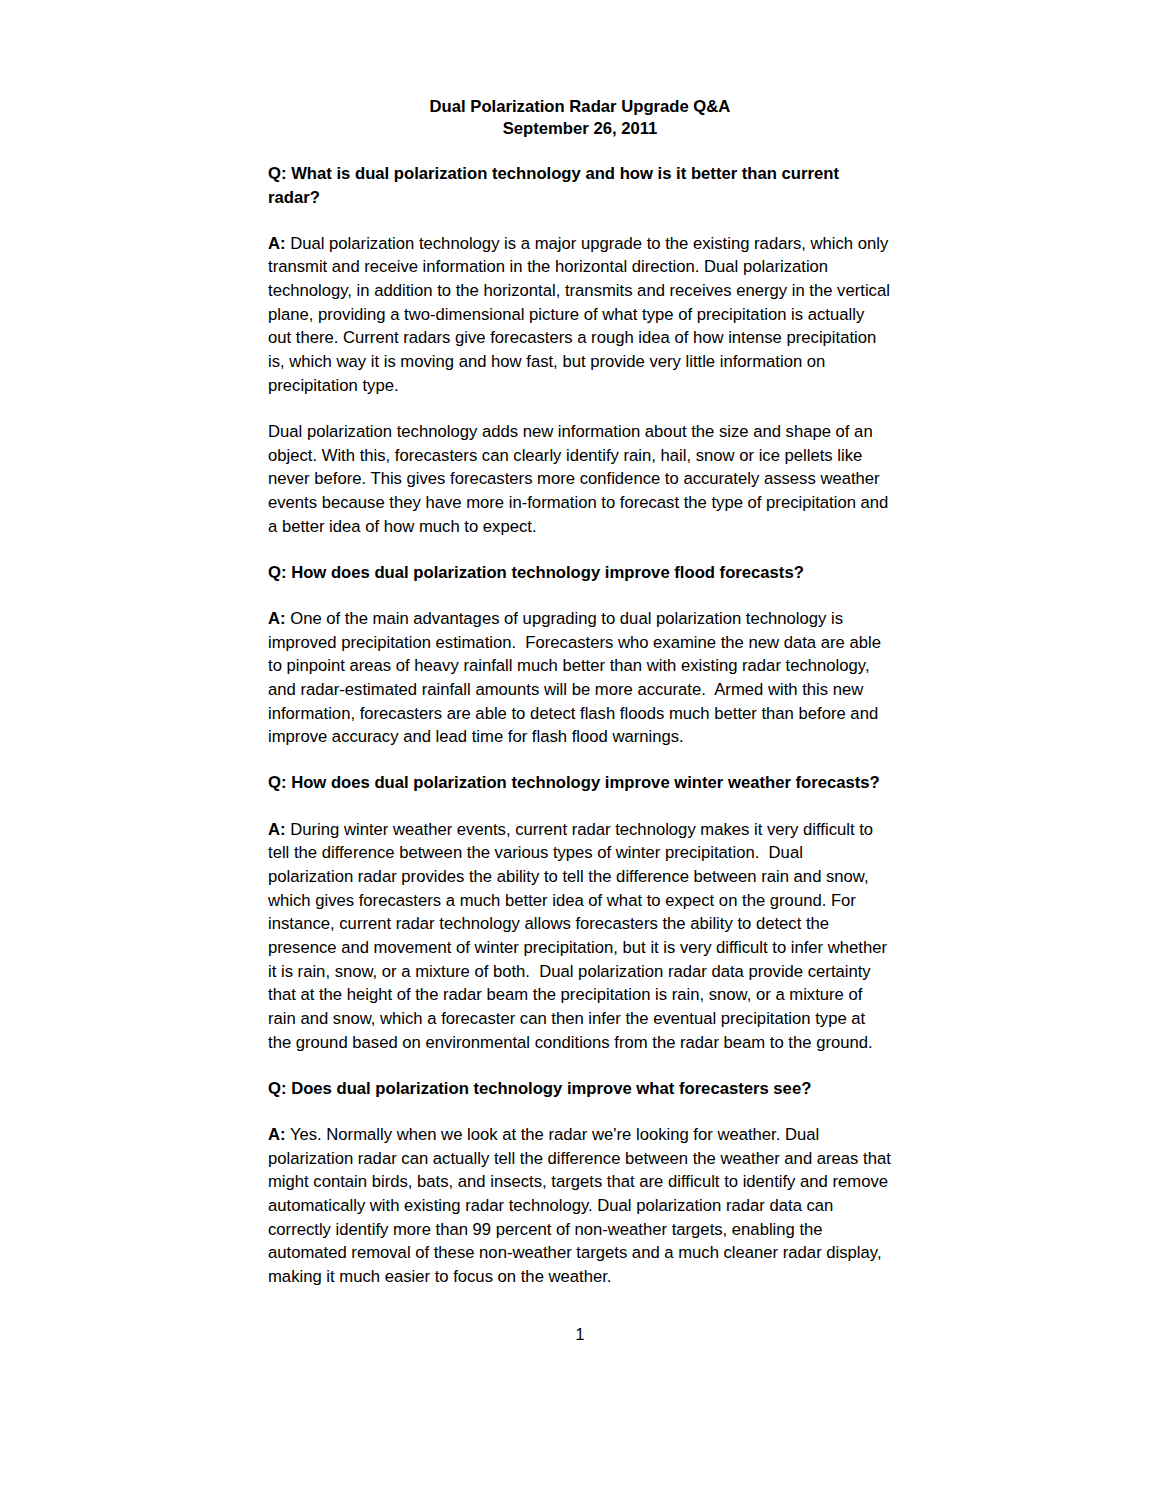Dual Polarization Radar Upgrade Q&A September 26, 2011
Q: What is dual polarization technology and how is it better than current radar?
A: Dual polarization technology is a major upgrade to the existing radars, which only transmit and receive information in the horizontal direction. Dual polarization technology, in addition to the horizontal, transmits and receives energy in the vertical plane, providing a two-dimensional picture of what type of precipitation is actually out there. Current radars give forecasters a rough idea of how intense precipitation is, which way it is moving and how fast, but provide very little information on precipitation type.
Dual polarization technology adds new information about the size and shape of an object. With this, forecasters can clearly identify rain, hail, snow or ice pellets like never before. This gives forecasters more confidence to accurately assess weather events because they have more in-formation to forecast the type of precipitation and a better idea of how much to expect.
Q: How does dual polarization technology improve flood forecasts?
A: One of the main advantages of upgrading to dual polarization technology is improved precipitation estimation. Forecasters who examine the new data are able to pinpoint areas of heavy rainfall much better than with existing radar technology, and radar-estimated rainfall amounts will be more accurate. Armed with this new information, forecasters are able to detect flash floods much better than before and improve accuracy and lead time for flash flood warnings.
Q: How does dual polarization technology improve winter weather forecasts?
A: During winter weather events, current radar technology makes it very difficult to tell the difference between the various types of winter precipitation. Dual polarization radar provides the ability to tell the difference between rain and snow, which gives forecasters a much better idea of what to expect on the ground. For instance, current radar technology allows forecasters the ability to detect the presence and movement of winter precipitation, but it is very difficult to infer whether it is rain, snow, or a mixture of both. Dual polarization radar data provide certainty that at the height of the radar beam the precipitation is rain, snow, or a mixture of rain and snow, which a forecaster can then infer the eventual precipitation type at the ground based on environmental conditions from the radar beam to the ground.
Q: Does dual polarization technology improve what forecasters see?
A: Yes. Normally when we look at the radar we're looking for weather. Dual polarization radar can actually tell the difference between the weather and areas that might contain birds, bats, and insects, targets that are difficult to identify and remove automatically with existing radar technology. Dual polarization radar data can correctly identify more than 99 percent of non-weather targets, enabling the automated removal of these non-weather targets and a much cleaner radar display, making it much easier to focus on the weather.
1